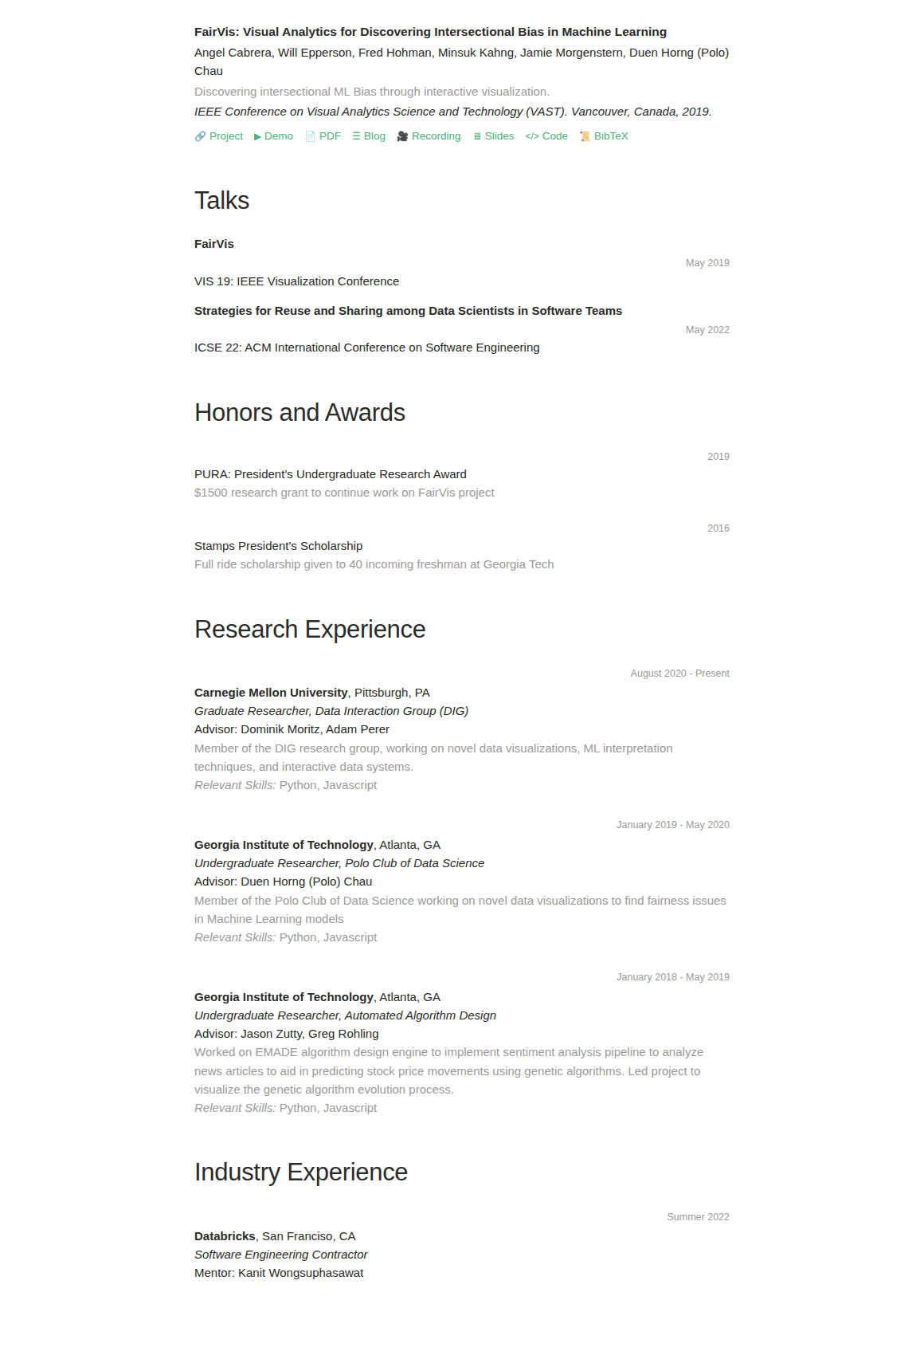FairVis: Visual Analytics for Discovering Intersectional Bias in Machine Learning
Angel Cabrera, Will Epperson, Fred Hohman, Minsuk Kahng, Jamie Morgenstern, Duen Horng (Polo) Chau
Discovering intersectional ML Bias through interactive visualization.
IEEE Conference on Visual Analytics Science and Technology (VAST). Vancouver, Canada, 2019.
🔗Project ▶Demo 📄PDF ☰Blog 🎥Recording 🖥Slides </>Code 📜BibTeX
Talks
FairVis
May 2019
VIS 19: IEEE Visualization Conference
Strategies for Reuse and Sharing among Data Scientists in Software Teams
May 2022
ICSE 22: ACM International Conference on Software Engineering
Honors and Awards
2019
PURA: President's Undergraduate Research Award
$1500 research grant to continue work on FairVis project
2016
Stamps President's Scholarship
Full ride scholarship given to 40 incoming freshman at Georgia Tech
Research Experience
August 2020 - Present
Carnegie Mellon University, Pittsburgh, PA
Graduate Researcher, Data Interaction Group (DIG)
Advisor: Dominik Moritz, Adam Perer
Member of the DIG research group, working on novel data visualizations, ML interpretation techniques, and interactive data systems.
Relevant Skills: Python, Javascript
January 2019 - May 2020
Georgia Institute of Technology, Atlanta, GA
Undergraduate Researcher, Polo Club of Data Science
Advisor: Duen Horng (Polo) Chau
Member of the Polo Club of Data Science working on novel data visualizations to find fairness issues in Machine Learning models
Relevant Skills: Python, Javascript
January 2018 - May 2019
Georgia Institute of Technology, Atlanta, GA
Undergraduate Researcher, Automated Algorithm Design
Advisor: Jason Zutty, Greg Rohling
Worked on EMADE algorithm design engine to implement sentiment analysis pipeline to analyze news articles to aid in predicting stock price movements using genetic algorithms. Led project to visualize the genetic algorithm evolution process.
Relevant Skills: Python, Javascript
Industry Experience
Summer 2022
Databricks, San Franciso, CA
Software Engineering Contractor
Mentor: Kanit Wongsuphasawat